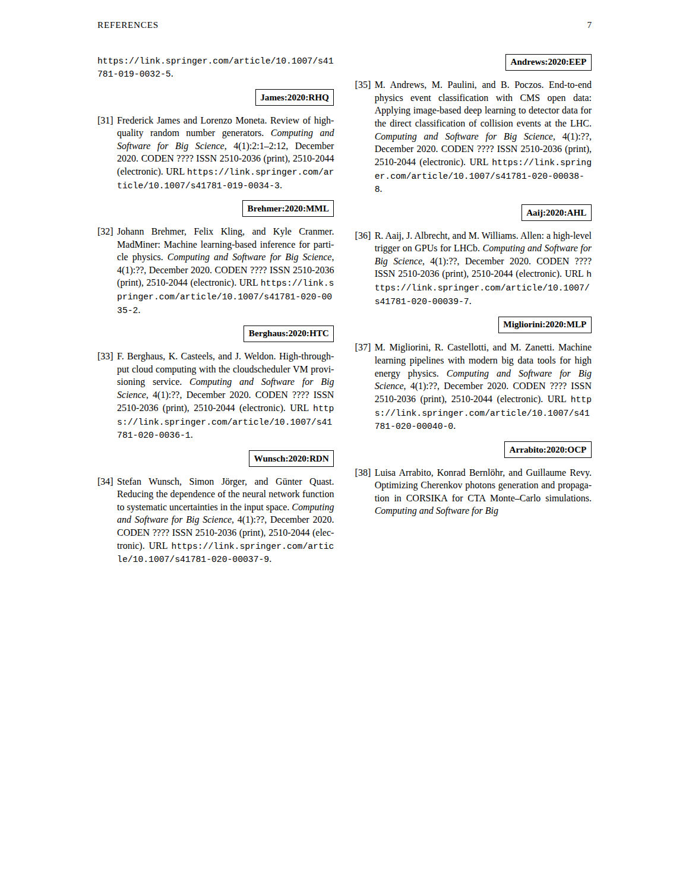REFERENCES 7
https://link.springer.com/article/10.1007/s41781-019-0032-5.
James:2020:RHQ
[31] Frederick James and Lorenzo Moneta. Review of high-quality random number generators. Computing and Software for Big Science, 4(1):2:1–2:12, December 2020. CODEN ???? ISSN 2510-2036 (print), 2510-2044 (electronic). URL https://link.springer.com/article/10.1007/s41781-019-0034-3.
Brehmer:2020:MML
[32] Johann Brehmer, Felix Kling, and Kyle Cranmer. MadMiner: Machine learning-based inference for particle physics. Computing and Software for Big Science, 4(1):??, December 2020. CODEN ???? ISSN 2510-2036 (print), 2510-2044 (electronic). URL https://link.springer.com/article/10.1007/s41781-020-0035-2.
Berghaus:2020:HTC
[33] F. Berghaus, K. Casteels, and J. Weldon. High-throughput cloud computing with the cloudscheduler VM provisioning service. Computing and Software for Big Science, 4(1):??, December 2020. CODEN ???? ISSN 2510-2036 (print), 2510-2044 (electronic). URL https://link.springer.com/article/10.1007/s41781-020-0036-1.
Wunsch:2020:RDN
[34] Stefan Wunsch, Simon Jörger, and Günter Quast. Reducing the dependence of the neural network function to systematic uncertainties in the input space. Computing and Software for Big Science, 4(1):??, December 2020. CODEN ???? ISSN 2510-2036 (print), 2510-2044 (electronic). URL https://link.springer.com/article/10.1007/s41781-020-00037-9.
Andrews:2020:EEP
[35] M. Andrews, M. Paulini, and B. Poczos. End-to-end physics event classification with CMS open data: Applying image-based deep learning to detector data for the direct classification of collision events at the LHC. Computing and Software for Big Science, 4(1):??, December 2020. CODEN ???? ISSN 2510-2036 (print), 2510-2044 (electronic). URL https://link.springer.com/article/10.1007/s41781-020-00038-8.
Aaij:2020:AHL
[36] R. Aaij, J. Albrecht, and M. Williams. Allen: a high-level trigger on GPUs for LHCb. Computing and Software for Big Science, 4(1):??, December 2020. CODEN ???? ISSN 2510-2036 (print), 2510-2044 (electronic). URL https://link.springer.com/article/10.1007/s41781-020-00039-7.
Migliorini:2020:MLP
[37] M. Migliorini, R. Castellotti, and M. Zanetti. Machine learning pipelines with modern big data tools for high energy physics. Computing and Software for Big Science, 4(1):??, December 2020. CODEN ???? ISSN 2510-2036 (print), 2510-2044 (electronic). URL https://link.springer.com/article/10.1007/s41781-020-00040-0.
Arrabito:2020:OCP
[38] Luisa Arrabito, Konrad Bernlöhr, and Guillaume Revy. Optimizing Cherenkov photons generation and propagation in CORSIKA for CTA Monte–Carlo simulations. Computing and Software for Big